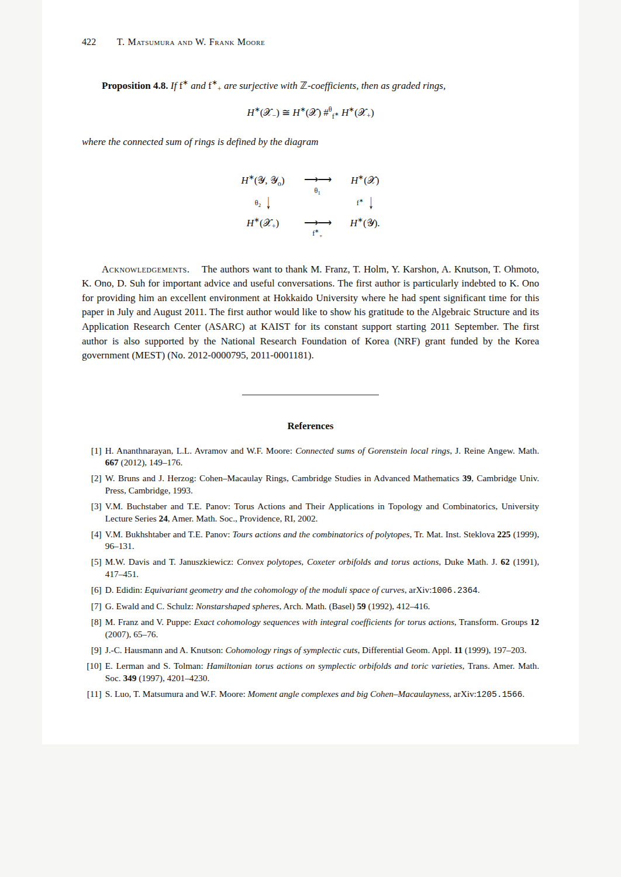422 T. Matsumura and W. Frank Moore
Proposition 4.8. If f∗ and f∗+ are surjective with ℤ-coefficients, then as graded rings,
H∗(𝒳−) ≅ H∗(𝒳) #θf∗ H∗(𝒳+)
where the connected sum of rings is defined by the diagram
| H ∗ (𝒴, 𝒴 o ) | ⟶⟶ θ 1 | H ∗ (𝒳) |
| θ 2 ↓ | | f ∗ ↓ |
| H ∗ (𝒳 + ) | ⟶⟶ f ∗ + | H ∗ (𝒴). |
Acknowledgements. The authors want to thank M. Franz, T. Holm, Y. Karshon, A. Knutson, T. Ohmoto, K. Ono, D. Suh for important advice and useful conversations. The first author is particularly indebted to K. Ono for providing him an excellent environment at Hokkaido University where he had spent significant time for this paper in July and August 2011. The first author would like to show his gratitude to the Algebraic Structure and its Application Research Center (ASARC) at KAIST for its constant support starting 2011 September. The first author is also supported by the National Research Foundation of Korea (NRF) grant funded by the Korea government (MEST) (No. 2012-0000795, 2011-0001181).
References
[1] H. Ananthnarayan, L.L. Avramov and W.F. Moore: Connected sums of Gorenstein local rings, J. Reine Angew. Math. 667 (2012), 149–176.
[2] W. Bruns and J. Herzog: Cohen–Macaulay Rings, Cambridge Studies in Advanced Mathematics 39, Cambridge Univ. Press, Cambridge, 1993.
[3] V.M. Buchstaber and T.E. Panov: Torus Actions and Their Applications in Topology and Combinatorics, University Lecture Series 24, Amer. Math. Soc., Providence, RI, 2002.
[4] V.M. Bukhshtaber and T.E. Panov: Tours actions and the combinatorics of polytopes, Tr. Mat. Inst. Steklova 225 (1999), 96–131.
[5] M.W. Davis and T. Januszkiewicz: Convex polytopes, Coxeter orbifolds and torus actions, Duke Math. J. 62 (1991), 417–451.
[6] D. Edidin: Equivariant geometry and the cohomology of the moduli space of curves, arXiv:1006.2364.
[7] G. Ewald and C. Schulz: Nonstarshaped spheres, Arch. Math. (Basel) 59 (1992), 412–416.
[8] M. Franz and V. Puppe: Exact cohomology sequences with integral coefficients for torus actions, Transform. Groups 12 (2007), 65–76.
[9] J.-C. Hausmann and A. Knutson: Cohomology rings of symplectic cuts, Differential Geom. Appl. 11 (1999), 197–203.
[10] E. Lerman and S. Tolman: Hamiltonian torus actions on symplectic orbifolds and toric varieties, Trans. Amer. Math. Soc. 349 (1997), 4201–4230.
[11] S. Luo, T. Matsumura and W.F. Moore: Moment angle complexes and big Cohen–Macaulayness, arXiv:1205.1566.